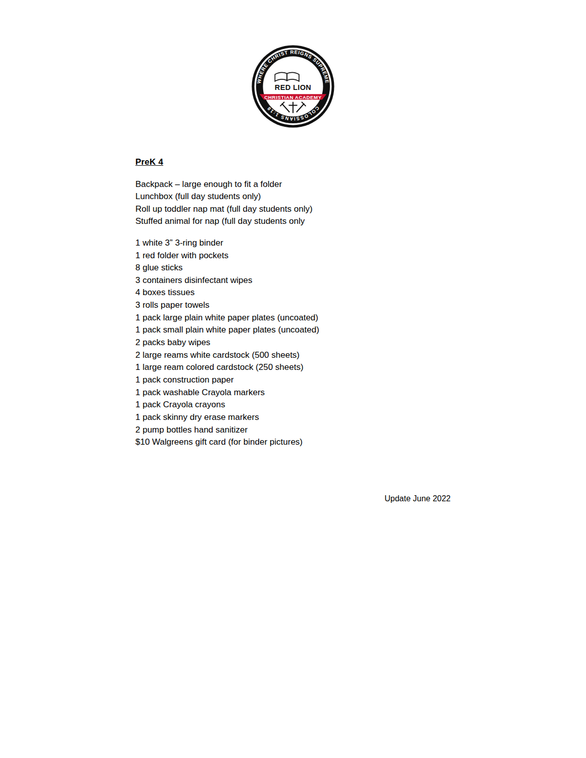WHERE CHRIST REIGNS SUPREME COLOSSIANS 1:18 RED LION CHRISTIAN ACADEMY
PreK 4
Backpack – large enough to fit a folder
Lunchbox (full day students only)
Roll up toddler nap mat (full day students only)
Stuffed animal for nap (full day students only
1 white 3” 3-ring binder
1 red folder with pockets
8 glue sticks
3 containers disinfectant wipes
4 boxes tissues
3 rolls paper towels
1 pack large plain white paper plates (uncoated)
1 pack small plain white paper plates (uncoated)
2 packs baby wipes
2 large reams white cardstock (500 sheets)
1 large ream colored cardstock (250 sheets)
1 pack construction paper
1 pack washable Crayola markers
1 pack Crayola crayons
1 pack skinny dry erase markers
2 pump bottles hand sanitizer
$10 Walgreens gift card (for binder pictures)
Update June 2022